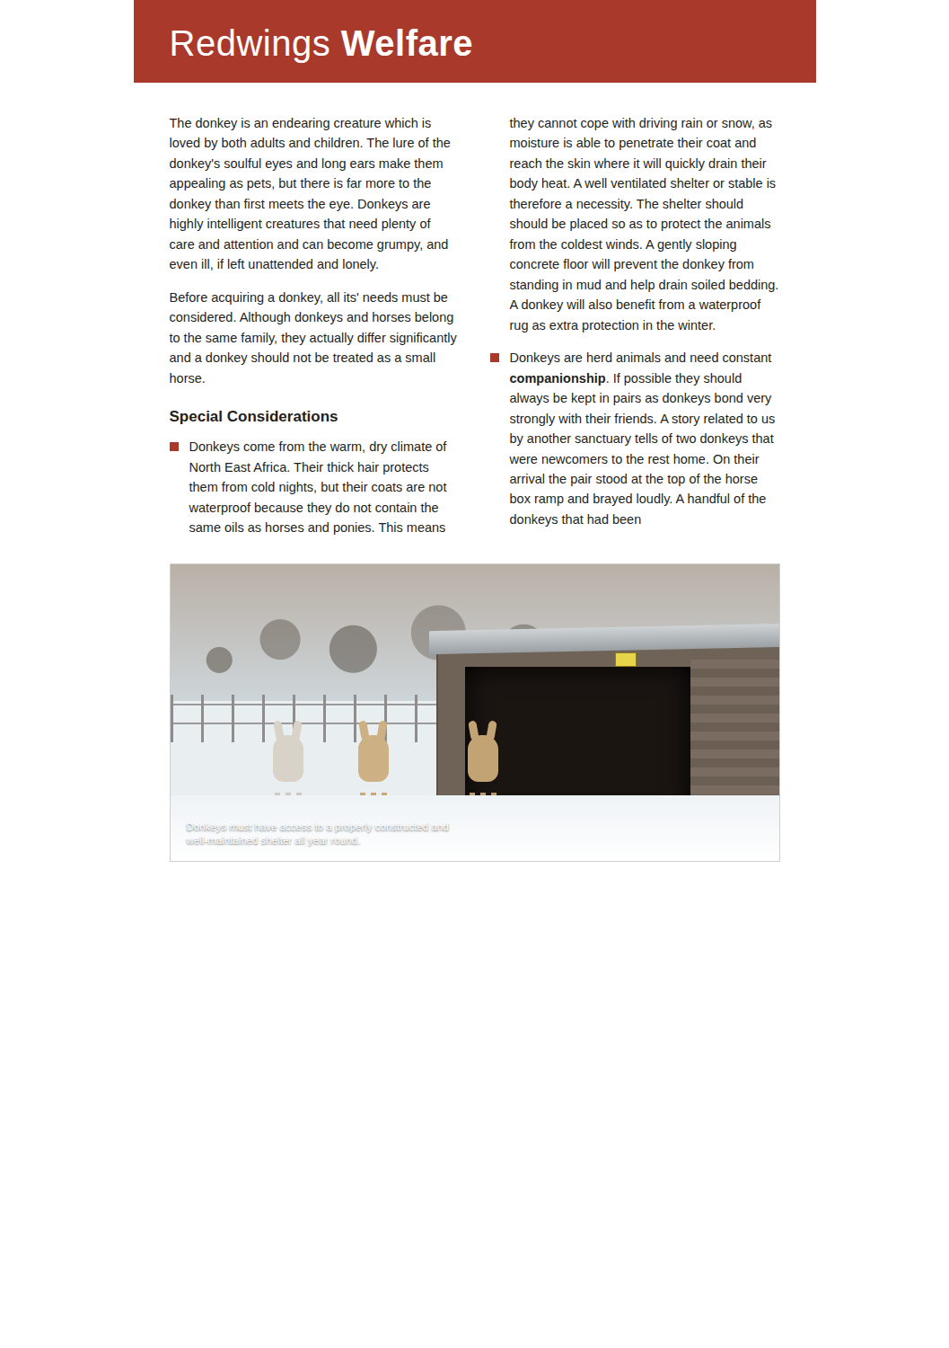Redwings Welfare
The donkey is an endearing creature which is loved by both adults and children. The lure of the donkey's soulful eyes and long ears make them appealing as pets, but there is far more to the donkey than first meets the eye. Donkeys are highly intelligent creatures that need plenty of care and attention and can become grumpy, and even ill, if left unattended and lonely.
Before acquiring a donkey, all its' needs must be considered. Although donkeys and horses belong to the same family, they actually differ significantly and a donkey should not be treated as a small horse.
Special Considerations
Donkeys come from the warm, dry climate of North East Africa. Their thick hair protects them from cold nights, but their coats are not waterproof because they do not contain the same oils as horses and ponies. This means they cannot cope with driving rain or snow, as moisture is able to penetrate their coat and reach the skin where it will quickly drain their body heat. A well ventilated shelter or stable is therefore a necessity. The shelter should should be placed so as to protect the animals from the coldest winds. A gently sloping concrete floor will prevent the donkey from standing in mud and help drain soiled bedding. A donkey will also benefit from a waterproof rug as extra protection in the winter.
Donkeys are herd animals and need constant companionship. If possible they should always be kept in pairs as donkeys bond very strongly with their friends. A story related to us by another sanctuary tells of two donkeys that were newcomers to the rest home. On their arrival the pair stood at the top of the horse box ramp and brayed loudly. A handful of the donkeys that had been
Donkeys must have access to a properly constructed and well-maintained shelter all year round.